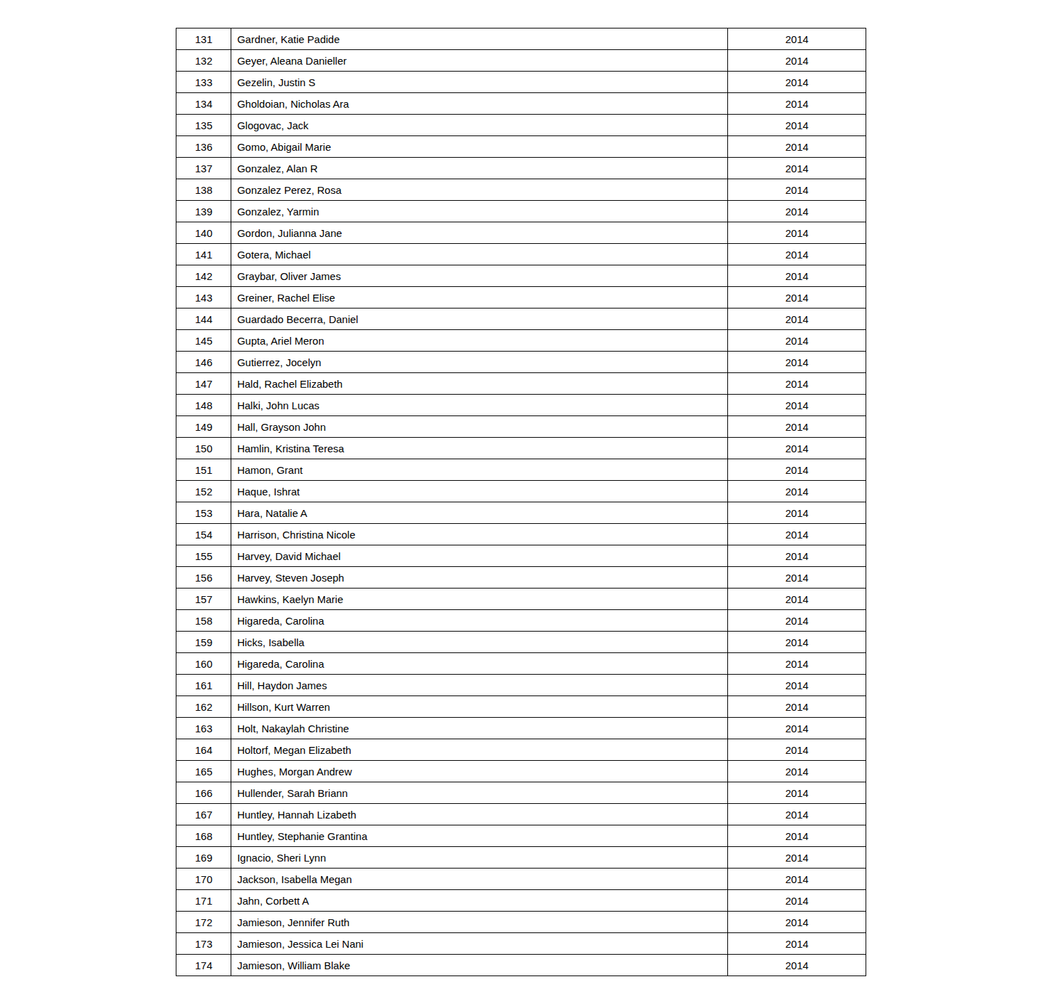| 131 | Gardner, Katie Padide | 2014 |
| 132 | Geyer, Aleana Danieller | 2014 |
| 133 | Gezelin, Justin S | 2014 |
| 134 | Gholdoian, Nicholas Ara | 2014 |
| 135 | Glogovac, Jack | 2014 |
| 136 | Gomo, Abigail Marie | 2014 |
| 137 | Gonzalez, Alan R | 2014 |
| 138 | Gonzalez Perez, Rosa | 2014 |
| 139 | Gonzalez, Yarmin | 2014 |
| 140 | Gordon, Julianna Jane | 2014 |
| 141 | Gotera, Michael | 2014 |
| 142 | Graybar, Oliver James | 2014 |
| 143 | Greiner, Rachel Elise | 2014 |
| 144 | Guardado Becerra, Daniel | 2014 |
| 145 | Gupta, Ariel Meron | 2014 |
| 146 | Gutierrez, Jocelyn | 2014 |
| 147 | Hald, Rachel Elizabeth | 2014 |
| 148 | Halki, John Lucas | 2014 |
| 149 | Hall, Grayson John | 2014 |
| 150 | Hamlin, Kristina Teresa | 2014 |
| 151 | Hamon, Grant | 2014 |
| 152 | Haque, Ishrat | 2014 |
| 153 | Hara, Natalie A | 2014 |
| 154 | Harrison, Christina Nicole | 2014 |
| 155 | Harvey, David Michael | 2014 |
| 156 | Harvey, Steven Joseph | 2014 |
| 157 | Hawkins, Kaelyn Marie | 2014 |
| 158 | Higareda, Carolina | 2014 |
| 159 | Hicks, Isabella | 2014 |
| 160 | Higareda, Carolina | 2014 |
| 161 | Hill, Haydon James | 2014 |
| 162 | Hillson, Kurt Warren | 2014 |
| 163 | Holt, Nakaylah Christine | 2014 |
| 164 | Holtorf, Megan Elizabeth | 2014 |
| 165 | Hughes, Morgan Andrew | 2014 |
| 166 | Hullender, Sarah Briann | 2014 |
| 167 | Huntley, Hannah Lizabeth | 2014 |
| 168 | Huntley, Stephanie Grantina | 2014 |
| 169 | Ignacio, Sheri Lynn | 2014 |
| 170 | Jackson, Isabella Megan | 2014 |
| 171 | Jahn, Corbett A | 2014 |
| 172 | Jamieson, Jennifer Ruth | 2014 |
| 173 | Jamieson, Jessica Lei Nani | 2014 |
| 174 | Jamieson, William Blake | 2014 |